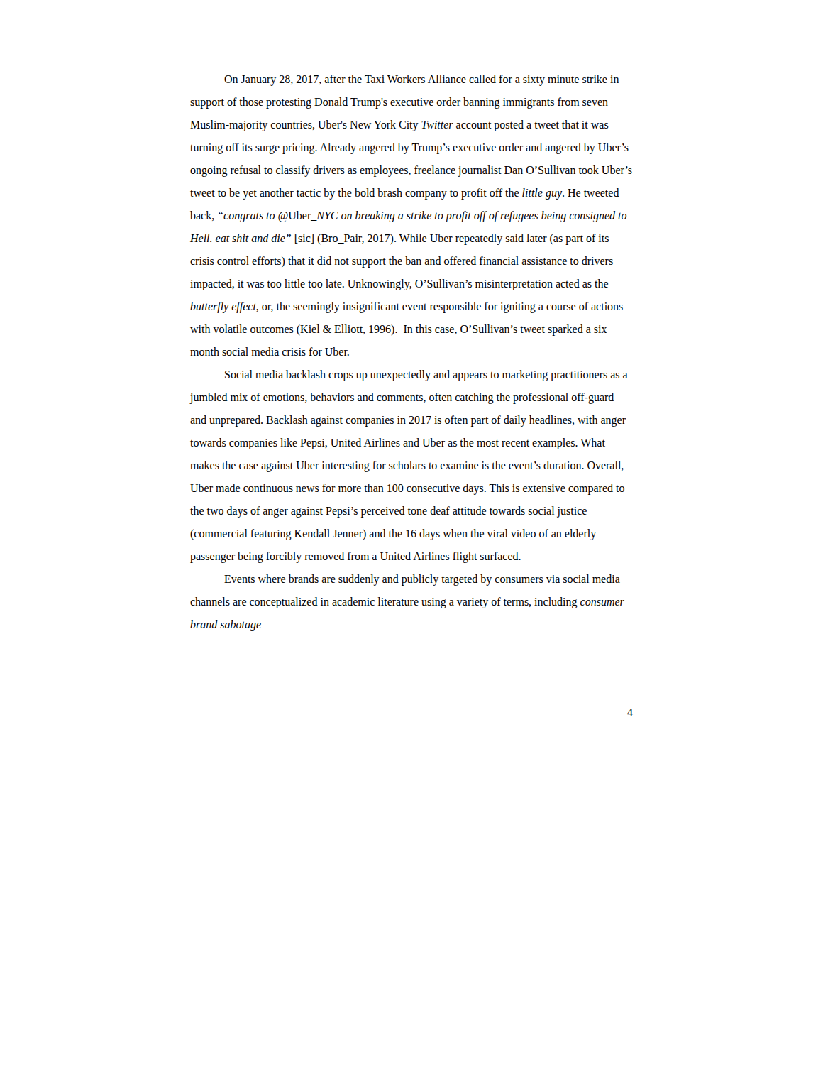On January 28, 2017, after the Taxi Workers Alliance called for a sixty minute strike in support of those protesting Donald Trump's executive order banning immigrants from seven Muslim-majority countries, Uber's New York City Twitter account posted a tweet that it was turning off its surge pricing. Already angered by Trump’s executive order and angered by Uber’s ongoing refusal to classify drivers as employees, freelance journalist Dan O’Sullivan took Uber’s tweet to be yet another tactic by the bold brash company to profit off the little guy. He tweeted back, “congrats to @Uber_NYC on breaking a strike to profit off of refugees being consigned to Hell. eat shit and die” [sic] (Bro_Pair, 2017). While Uber repeatedly said later (as part of its crisis control efforts) that it did not support the ban and offered financial assistance to drivers impacted, it was too little too late. Unknowingly, O’Sullivan’s misinterpretation acted as the butterfly effect, or, the seemingly insignificant event responsible for igniting a course of actions with volatile outcomes (Kiel & Elliott, 1996). In this case, O’Sullivan’s tweet sparked a six month social media crisis for Uber.
Social media backlash crops up unexpectedly and appears to marketing practitioners as a jumbled mix of emotions, behaviors and comments, often catching the professional off-guard and unprepared. Backlash against companies in 2017 is often part of daily headlines, with anger towards companies like Pepsi, United Airlines and Uber as the most recent examples. What makes the case against Uber interesting for scholars to examine is the event’s duration. Overall, Uber made continuous news for more than 100 consecutive days. This is extensive compared to the two days of anger against Pepsi’s perceived tone deaf attitude towards social justice (commercial featuring Kendall Jenner) and the 16 days when the viral video of an elderly passenger being forcibly removed from a United Airlines flight surfaced.
Events where brands are suddenly and publicly targeted by consumers via social media channels are conceptualized in academic literature using a variety of terms, including consumer brand sabotage
4